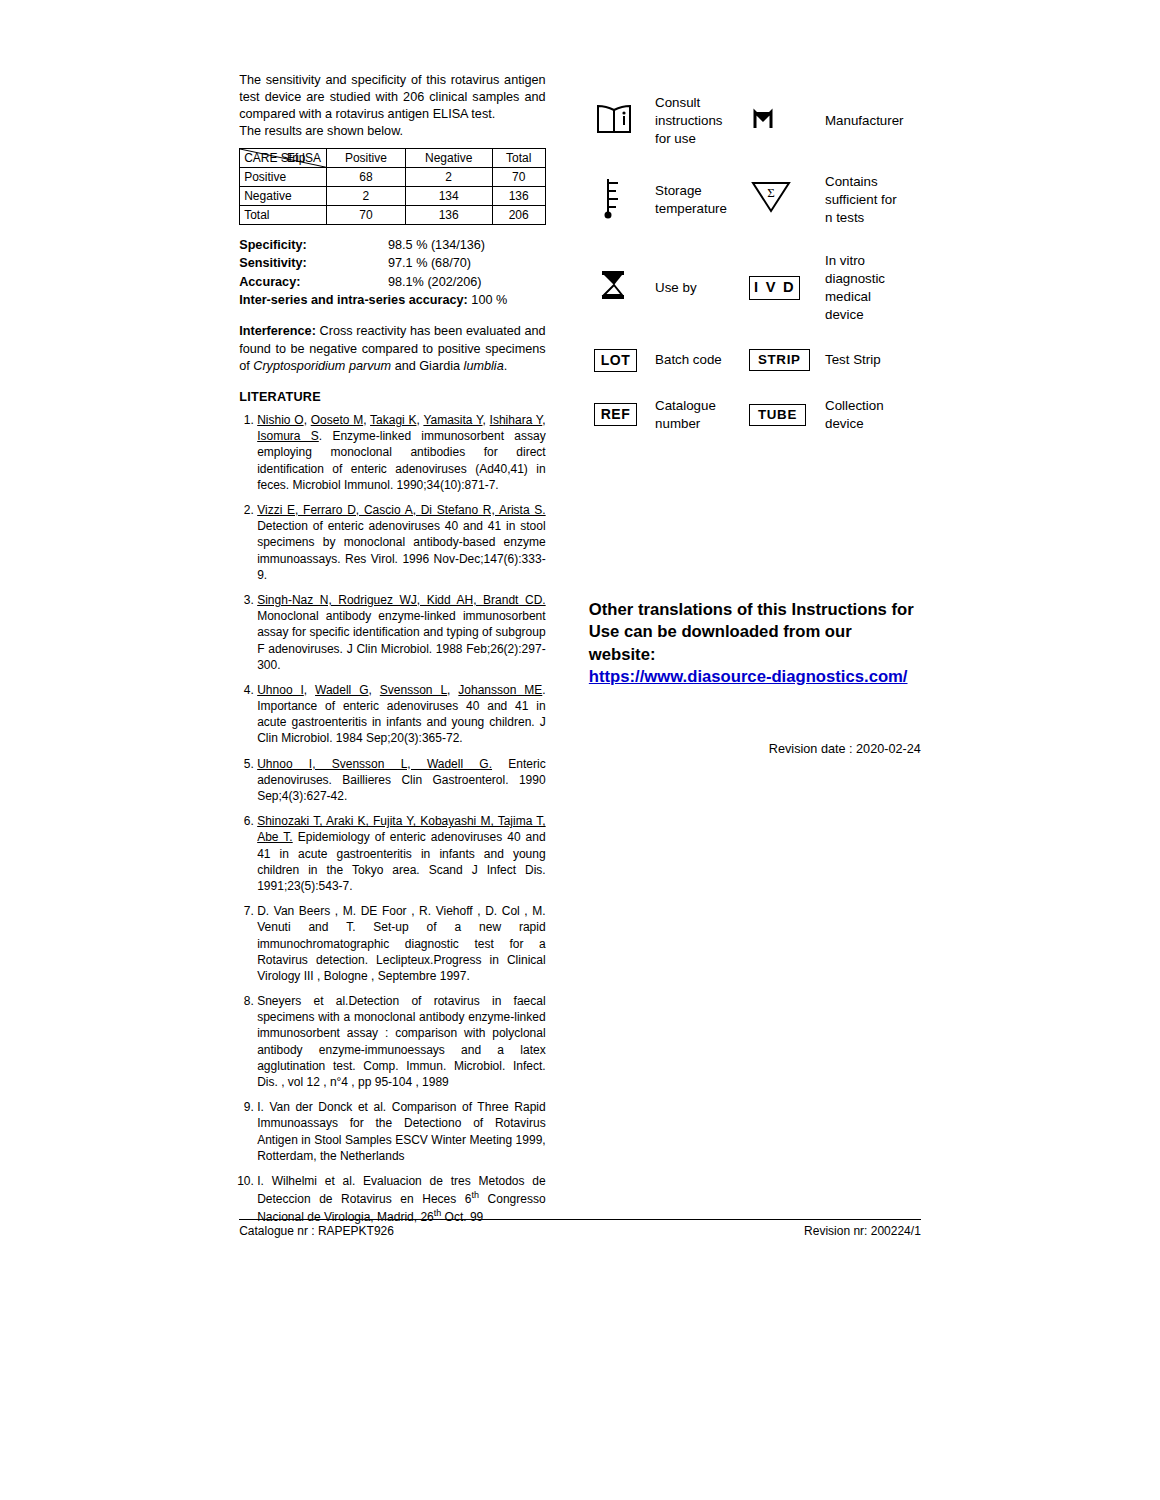The sensitivity and specificity of this rotavirus antigen test device are studied with 206 clinical samples and compared with a rotavirus antigen ELISA test.
The results are shown below.
| ELISA CARE Strip | Positive | Negative | Total |
| Positive | 68 | 2 | 70 |
| Negative | 2 | 134 | 136 |
| Total | 70 | 136 | 206 |
Specificity: 98.5 % (134/136) Sensitivity: 97.1 % (68/70) Accuracy: 98.1% (202/206) Inter-series and intra-series accuracy: 100 %
Interference: Cross reactivity has been evaluated and found to be negative compared to positive specimens of Cryptosporidium parvum and Giardia lumblia.
LITERATURE
Nishio O, Ooseto M, Takagi K, Yamasita Y, Ishihara Y, Isomura S. Enzyme-linked immunosorbent assay employing monoclonal antibodies for direct identification of enteric adenoviruses (Ad40,41) in feces. Microbiol Immunol. 1990;34(10):871-7.
Vizzi E, Ferraro D, Cascio A, Di Stefano R, Arista S. Detection of enteric adenoviruses 40 and 41 in stool specimens by monoclonal antibody-based enzyme immunoassays. Res Virol. 1996 Nov-Dec;147(6):333-9.
Singh-Naz N, Rodriguez WJ, Kidd AH, Brandt CD. Monoclonal antibody enzyme-linked immunosorbent assay for specific identification and typing of subgroup F adenoviruses. J Clin Microbiol. 1988 Feb;26(2):297-300.
Uhnoo I, Wadell G, Svensson L, Johansson ME. Importance of enteric adenoviruses 40 and 41 in acute gastroenteritis in infants and young children. J Clin Microbiol. 1984 Sep;20(3):365-72.
Uhnoo I, Svensson L, Wadell G. Enteric adenoviruses. Baillieres Clin Gastroenterol. 1990 Sep;4(3):627-42.
Shinozaki T, Araki K, Fujita Y, Kobayashi M, Tajima T, Abe T. Epidemiology of enteric adenoviruses 40 and 41 in acute gastroenteritis in infants and young children in the Tokyo area. Scand J Infect Dis. 1991;23(5):543-7.
D. Van Beers , M. DE Foor , R. Viehoff , D. Col , M. Venuti and T. Set-up of a new rapid immunochromatographic diagnostic test for a Rotavirus detection. Leclipteux.Progress in Clinical Virology III , Bologne , Septembre 1997.
Sneyers et al.Detection of rotavirus in faecal specimens with a monoclonal antibody enzyme-linked immunosorbent assay : comparison with polyclonal antibody enzyme-immunoessays and a latex agglutination test. Comp. Immun. Microbiol. Infect. Dis. , vol 12 , n°4 , pp 95-104 , 1989
I. Van der Donck et al. Comparison of Three Rapid Immunoassays for the Detectiono of Rotavirus Antigen in Stool Samples ESCV Winter Meeting 1999, Rotterdam, the Netherlands
I. Wilhelmi et al. Evaluacion de tres Metodos de Deteccion de Rotavirus en Heces 6th Congresso Nacional de Virologia, Madrid, 26th Oct. 99
| | Consult instructions for use | | Manufacturer |
| | Storage temperature | Σ | Contains sufficient for n tests |
| | Use by | I V D | In vitro diagnostic medical device |
| LOT | Batch code | STRIP | Test Strip |
| REF | Catalogue number | TUBE | Collection device |
Other translations of this Instructions for Use can be downloaded from our website:
https://www.diasource-diagnostics.com/
Revision date : 2020-02-24
Catalogue nr : RAPEPKT926 Revision nr: 200224/1